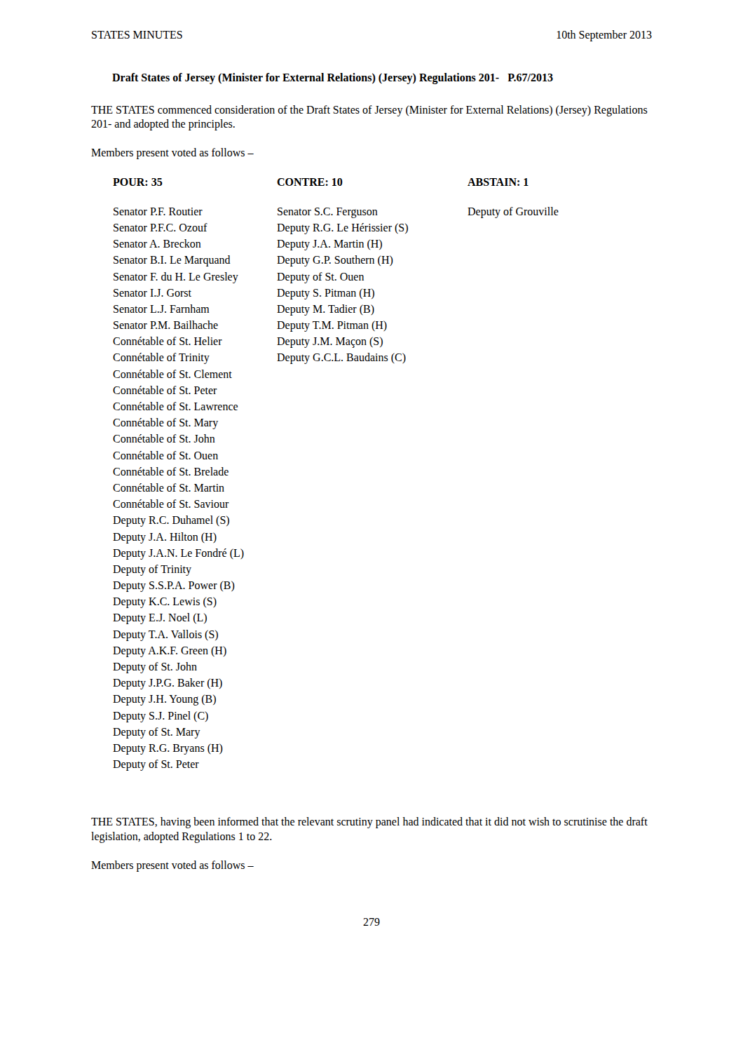STATES MINUTES 10th September 2013
Draft States of Jersey (Minister for External Relations) (Jersey) Regulations 201- P.67/2013
THE STATES commenced consideration of the Draft States of Jersey (Minister for External Relations) (Jersey) Regulations 201- and adopted the principles.
Members present voted as follows –
| POUR: 35 | CONTRE: 10 | ABSTAIN: 1 |
| --- | --- | --- |
| Senator P.F. Routier Senator P.F.C. Ozouf Senator A. Breckon Senator B.I. Le Marquand Senator F. du H. Le Gresley Senator I.J. Gorst Senator L.J. Farnham Senator P.M. Bailhache Connétable of St. Helier Connétable of Trinity Connétable of St. Clement Connétable of St. Peter Connétable of St. Lawrence Connétable of St. Mary Connétable of St. John Connétable of St. Ouen Connétable of St. Brelade Connétable of St. Martin Connétable of St. Saviour Deputy R.C. Duhamel (S) Deputy J.A. Hilton (H) Deputy J.A.N. Le Fondré (L) Deputy of Trinity Deputy S.S.P.A. Power (B) Deputy K.C. Lewis (S) Deputy E.J. Noel (L) Deputy T.A. Vallois (S) Deputy A.K.F. Green (H) Deputy of St. John Deputy J.P.G. Baker (H) Deputy J.H. Young (B) Deputy S.J. Pinel (C) Deputy of St. Mary Deputy R.G. Bryans (H) Deputy of St. Peter | Senator S.C. Ferguson Deputy R.G. Le Hérissier (S) Deputy J.A. Martin (H) Deputy G.P. Southern (H) Deputy of St. Ouen Deputy S. Pitman (H) Deputy M. Tadier (B) Deputy T.M. Pitman (H) Deputy J.M. Maçon (S) Deputy G.C.L. Baudains (C) | Deputy of Grouville |
THE STATES, having been informed that the relevant scrutiny panel had indicated that it did not wish to scrutinise the draft legislation, adopted Regulations 1 to 22.
Members present voted as follows –
279